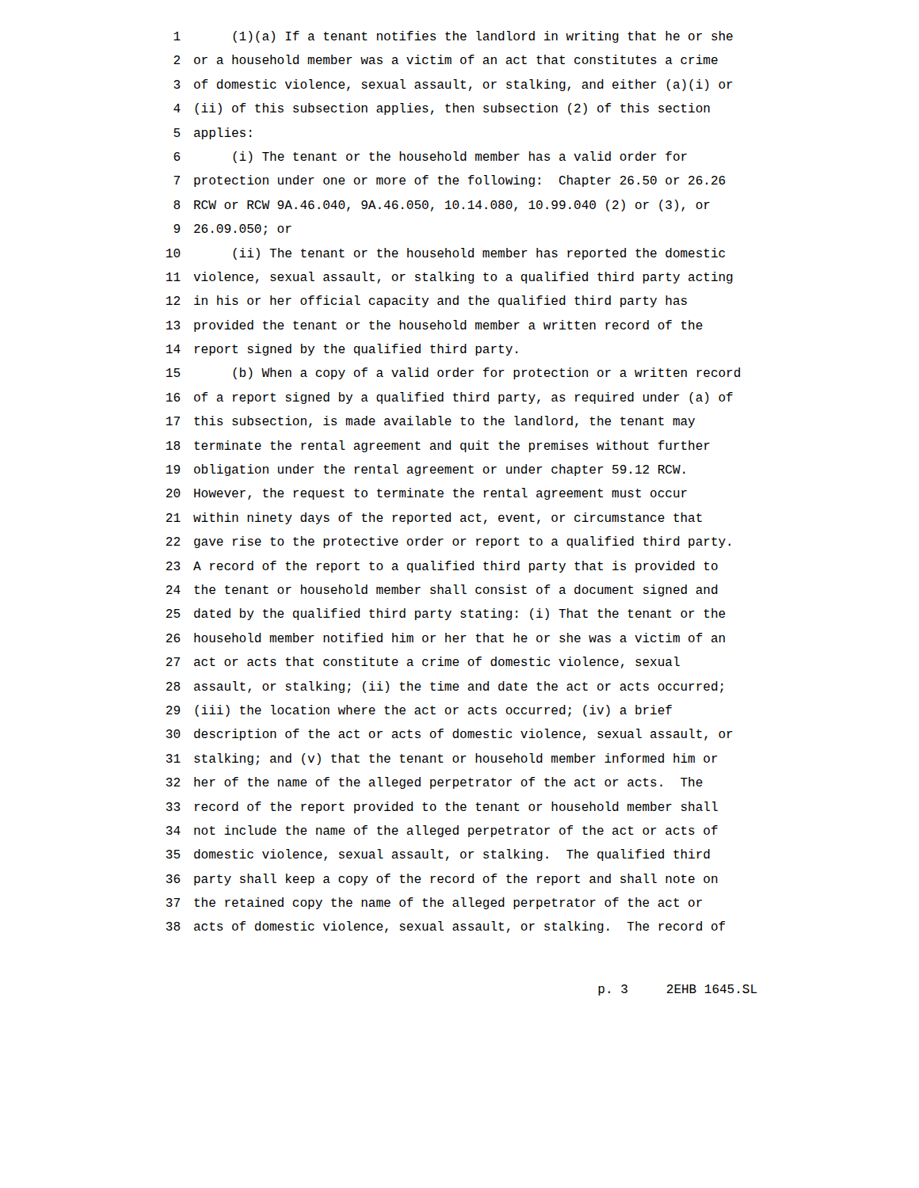(1)(a) If a tenant notifies the landlord in writing that he or she
or a household member was a victim of an act that constitutes a crime
of domestic violence, sexual assault, or stalking, and either (a)(i) or
(ii) of this subsection applies, then subsection (2) of this section
applies:
(i) The tenant or the household member has a valid order for
protection under one or more of the following: Chapter 26.50 or 26.26
RCW or RCW 9A.46.040, 9A.46.050, 10.14.080, 10.99.040 (2) or (3), or
26.09.050; or
(ii) The tenant or the household member has reported the domestic
violence, sexual assault, or stalking to a qualified third party acting
in his or her official capacity and the qualified third party has
provided the tenant or the household member a written record of the
report signed by the qualified third party.
(b) When a copy of a valid order for protection or a written record
of a report signed by a qualified third party, as required under (a) of
this subsection, is made available to the landlord, the tenant may
terminate the rental agreement and quit the premises without further
obligation under the rental agreement or under chapter 59.12 RCW.
However, the request to terminate the rental agreement must occur
within ninety days of the reported act, event, or circumstance that
gave rise to the protective order or report to a qualified third party.
A record of the report to a qualified third party that is provided to
the tenant or household member shall consist of a document signed and
dated by the qualified third party stating: (i) That the tenant or the
household member notified him or her that he or she was a victim of an
act or acts that constitute a crime of domestic violence, sexual
assault, or stalking; (ii) the time and date the act or acts occurred;
(iii) the location where the act or acts occurred; (iv) a brief
description of the act or acts of domestic violence, sexual assault, or
stalking; and (v) that the tenant or household member informed him or
her of the name of the alleged perpetrator of the act or acts. The
record of the report provided to the tenant or household member shall
not include the name of the alleged perpetrator of the act or acts of
domestic violence, sexual assault, or stalking. The qualified third
party shall keep a copy of the record of the report and shall note on
the retained copy the name of the alleged perpetrator of the act or
acts of domestic violence, sexual assault, or stalking. The record of
p. 3 2EHB 1645.SL